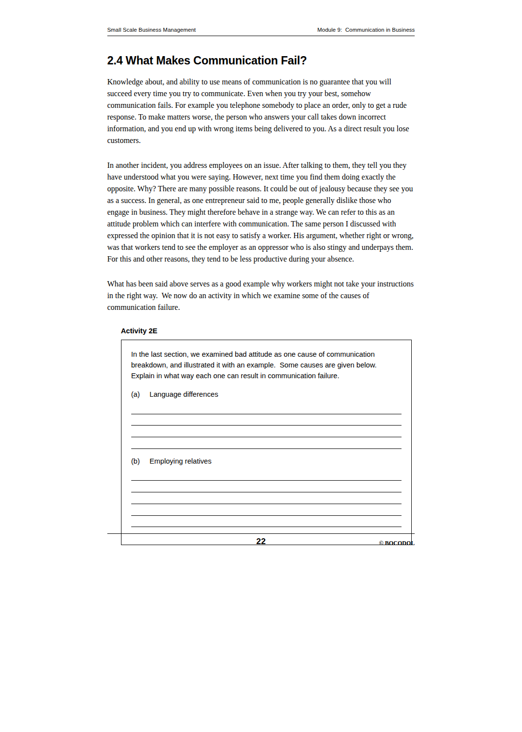Small Scale Business Management
Module 9: Communication in Business
2.4 What Makes Communication Fail?
Knowledge about, and ability to use means of communication is no guarantee that you will succeed every time you try to communicate. Even when you try your best, somehow communication fails. For example you telephone somebody to place an order, only to get a rude response. To make matters worse, the person who answers your call takes down incorrect information, and you end up with wrong items being delivered to you. As a direct result you lose customers.
In another incident, you address employees on an issue. After talking to them, they tell you they have understood what you were saying. However, next time you find them doing exactly the opposite. Why? There are many possible reasons. It could be out of jealousy because they see you as a success. In general, as one entrepreneur said to me, people generally dislike those who engage in business. They might therefore behave in a strange way. We can refer to this as an attitude problem which can interfere with communication. The same person I discussed with expressed the opinion that it is not easy to satisfy a worker. His argument, whether right or wrong, was that workers tend to see the employer as an oppressor who is also stingy and underpays them. For this and other reasons, they tend to be less productive during your absence.
What has been said above serves as a good example why workers might not take your instructions in the right way. We now do an activity in which we examine some of the causes of communication failure.
Activity 2E
In the last section, we examined bad attitude as one cause of communication breakdown, and illustrated it with an example. Some causes are given below. Explain in what way each one can result in communication failure.
(a) Language differences
(b) Employing relatives
22 © BOCODOL